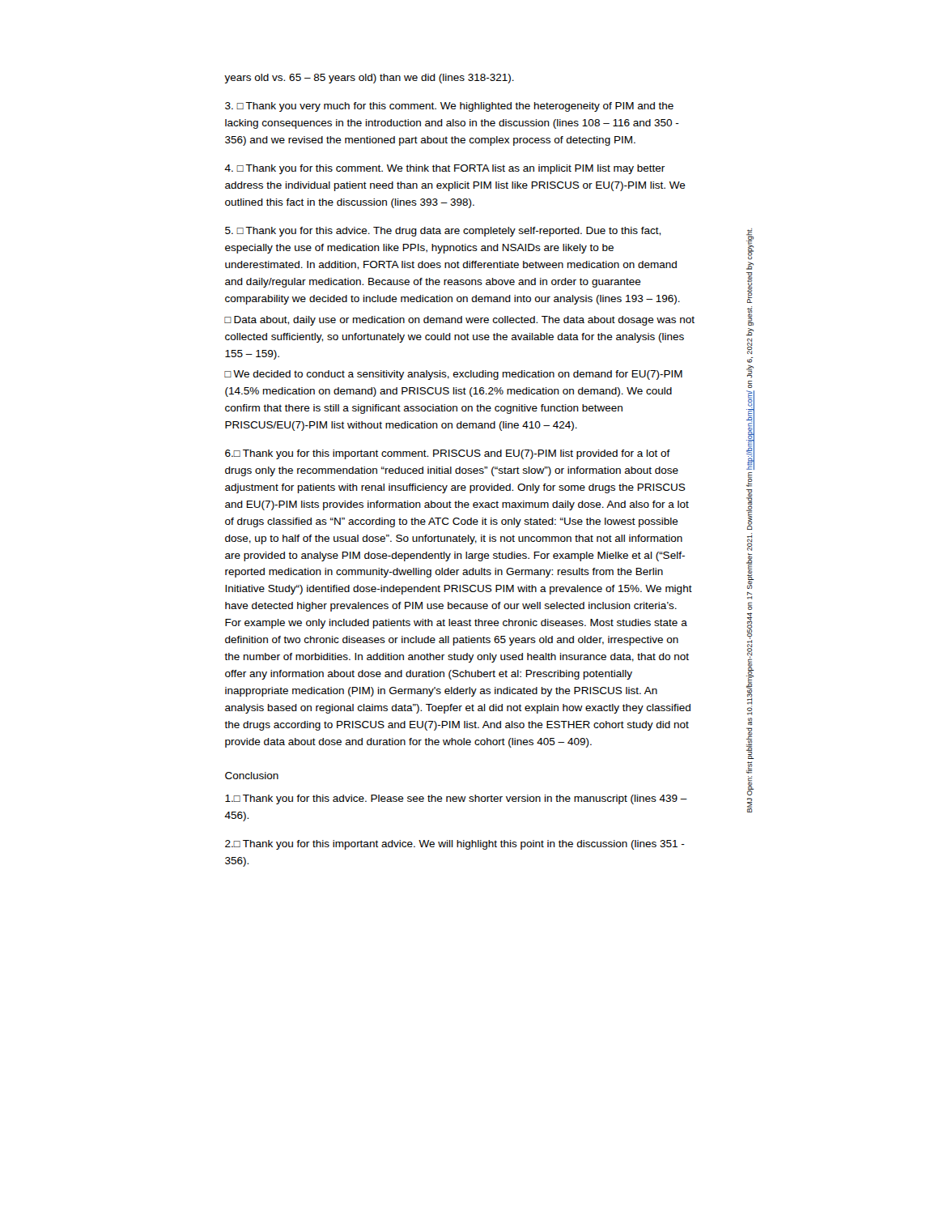BMJ Open: first published as 10.1136/bmjopen-2021-050344 on 17 September 2021. Downloaded from http://bmjopen.bmj.com/ on July 6, 2022 by guest. Protected by copyright.
years old vs. 65 – 85 years old) than we did (lines 318-321).
3. Thank you very much for this comment. We highlighted the heterogeneity of PIM and the lacking consequences in the introduction and also in the discussion (lines 108 – 116 and 350 - 356) and we revised the mentioned part about the complex process of detecting PIM.
4. Thank you for this comment. We think that FORTA list as an implicit PIM list may better address the individual patient need than an explicit PIM list like PRISCUS or EU(7)-PIM list. We outlined this fact in the discussion (lines 393 – 398).
5. Thank you for this advice. The drug data are completely self-reported. Due to this fact, especially the use of medication like PPIs, hypnotics and NSAIDs are likely to be underestimated. In addition, FORTA list does not differentiate between medication on demand and daily/regular medication. Because of the reasons above and in order to guarantee comparability we decided to include medication on demand into our analysis (lines 193 – 196).
Data about, daily use or medication on demand were collected. The data about dosage was not collected sufficiently, so unfortunately we could not use the available data for the analysis (lines 155 – 159).
We decided to conduct a sensitivity analysis, excluding medication on demand for EU(7)-PIM (14.5% medication on demand) and PRISCUS list (16.2% medication on demand). We could confirm that there is still a significant association on the cognitive function between PRISCUS/EU(7)-PIM list without medication on demand (line 410 – 424).
6. Thank you for this important comment. PRISCUS and EU(7)-PIM list provided for a lot of drugs only the recommendation “reduced initial doses” (“start slow”) or information about dose adjustment for patients with renal insufficiency are provided. Only for some drugs the PRISCUS and EU(7)-PIM lists provides information about the exact maximum daily dose. And also for a lot of drugs classified as “N” according to the ATC Code it is only stated: “Use the lowest possible dose, up to half of the usual dose”. So unfortunately, it is not uncommon that not all information are provided to analyse PIM dose-dependently in large studies. For example Mielke et al (“Self-reported medication in community-dwelling older adults in Germany: results from the Berlin Initiative Study“) identified dose-independent PRISCUS PIM with a prevalence of 15%. We might have detected higher prevalences of PIM use because of our well selected inclusion criteria’s. For example we only included patients with at least three chronic diseases. Most studies state a definition of two chronic diseases or include all patients 65 years old and older, irrespective on the number of morbidities. In addition another study only used health insurance data, that do not offer any information about dose and duration (Schubert et al: Prescribing potentially inappropriate medication (PIM) in Germany's elderly as indicated by the PRISCUS list. An analysis based on regional claims data”). Toepfer et al did not explain how exactly they classified the drugs according to PRISCUS and EU(7)-PIM list. And also the ESTHER cohort study did not provide data about dose and duration for the whole cohort (lines 405 – 409).
Conclusion
1. Thank you for this advice. Please see the new shorter version in the manuscript (lines 439 – 456).
2. Thank you for this important advice. We will highlight this point in the discussion (lines 351 - 356).